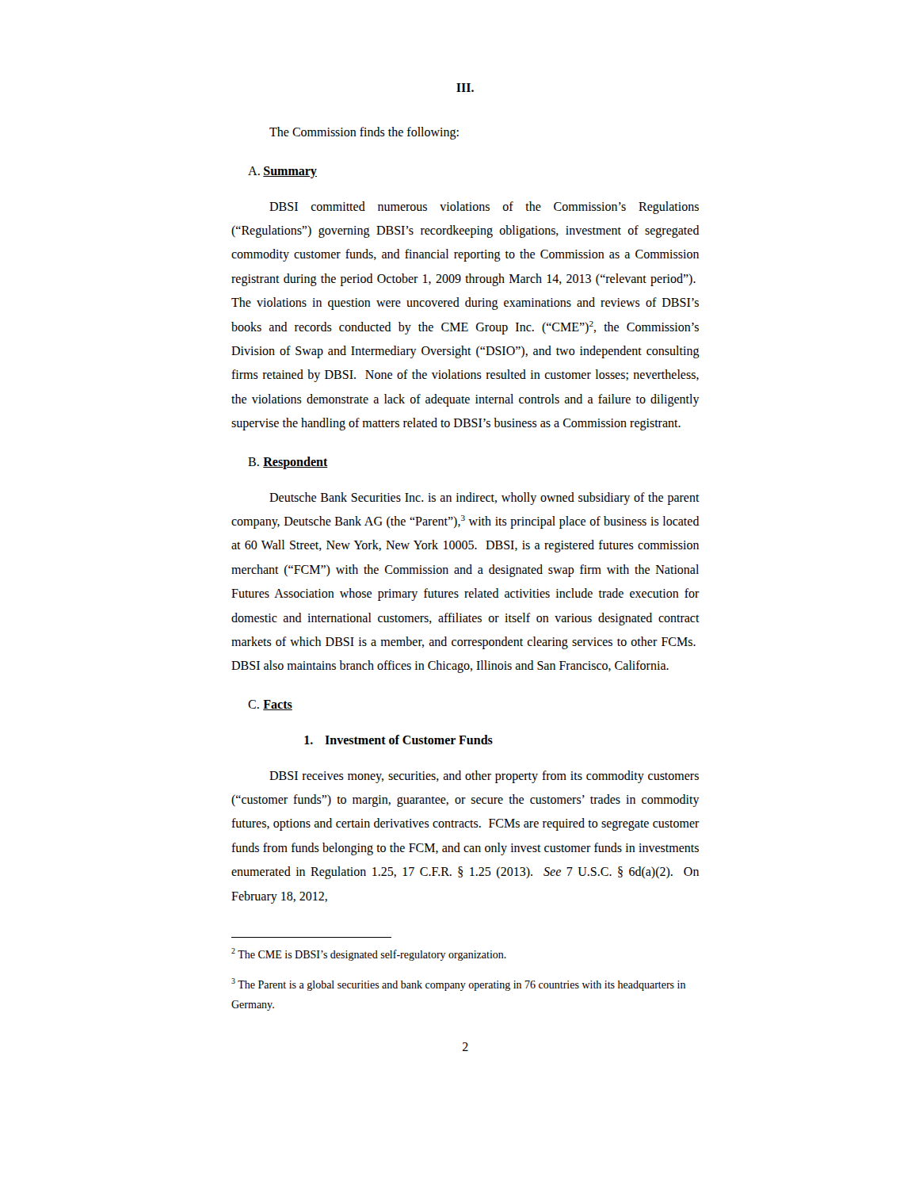III.
The Commission finds the following:
A. Summary
DBSI committed numerous violations of the Commission’s Regulations (“Regulations”) governing DBSI’s recordkeeping obligations, investment of segregated commodity customer funds, and financial reporting to the Commission as a Commission registrant during the period October 1, 2009 through March 14, 2013 (“relevant period”). The violations in question were uncovered during examinations and reviews of DBSI’s books and records conducted by the CME Group Inc. (“CME”)2, the Commission’s Division of Swap and Intermediary Oversight (“DSIO”), and two independent consulting firms retained by DBSI. None of the violations resulted in customer losses; nevertheless, the violations demonstrate a lack of adequate internal controls and a failure to diligently supervise the handling of matters related to DBSI’s business as a Commission registrant.
B. Respondent
Deutsche Bank Securities Inc. is an indirect, wholly owned subsidiary of the parent company, Deutsche Bank AG (the “Parent”),3 with its principal place of business is located at 60 Wall Street, New York, New York 10005. DBSI, is a registered futures commission merchant (“FCM”) with the Commission and a designated swap firm with the National Futures Association whose primary futures related activities include trade execution for domestic and international customers, affiliates or itself on various designated contract markets of which DBSI is a member, and correspondent clearing services to other FCMs. DBSI also maintains branch offices in Chicago, Illinois and San Francisco, California.
C. Facts
1. Investment of Customer Funds
DBSI receives money, securities, and other property from its commodity customers (“customer funds”) to margin, guarantee, or secure the customers’ trades in commodity futures, options and certain derivatives contracts. FCMs are required to segregate customer funds from funds belonging to the FCM, and can only invest customer funds in investments enumerated in Regulation 1.25, 17 C.F.R. § 1.25 (2013). See 7 U.S.C. § 6d(a)(2). On February 18, 2012,
2 The CME is DBSI’s designated self-regulatory organization.
3 The Parent is a global securities and bank company operating in 76 countries with its headquarters in Germany.
2